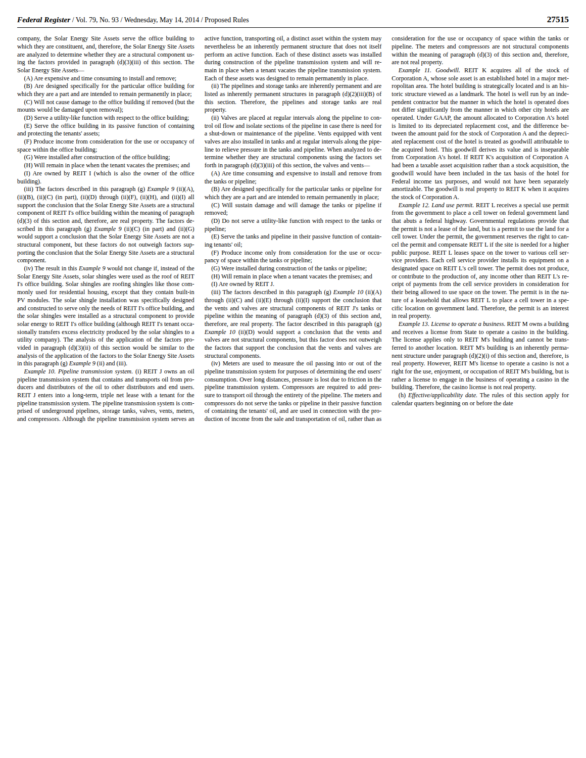Federal Register / Vol. 79, No. 93 / Wednesday, May 14, 2014 / Proposed Rules
27515
company, the Solar Energy Site Assets serve the office building to which they are constituent, and, therefore, the Solar Energy Site Assets are analyzed to determine whether they are a structural component using the factors provided in paragraph (d)(3)(iii) of this section. The Solar Energy Site Assets—
(A) Are expensive and time consuming to install and remove;
(B) Are designed specifically for the particular office building for which they are a part and are intended to remain permanently in place;
(C) Will not cause damage to the office building if removed (but the mounts would be damaged upon removal);
(D) Serve a utility-like function with respect to the office building;
(E) Serve the office building in its passive function of containing and protecting the tenants' assets;
(F) Produce income from consideration for the use or occupancy of space within the office building;
(G) Were installed after construction of the office building;
(H) Will remain in place when the tenant vacates the premises; and
(I) Are owned by REIT I (which is also the owner of the office building).
(iii) The factors described in this paragraph (g) Example 9 (ii)(A), (ii)(B), (ii)(C) (in part), (ii)(D) through (ii)(F), (ii)(H), and (ii)(I) all support the conclusion that the Solar Energy Site Assets are a structural component of REIT I's office building within the meaning of paragraph (d)(3) of this section and, therefore, are real property. The factors described in this paragraph (g) Example 9 (ii)(C) (in part) and (ii)(G) would support a conclusion that the Solar Energy Site Assets are not a structural component, but these factors do not outweigh factors supporting the conclusion that the Solar Energy Site Assets are a structural component.
(iv) The result in this Example 9 would not change if, instead of the Solar Energy Site Assets, solar shingles were used as the roof of REIT I's office building. Solar shingles are roofing shingles like those commonly used for residential housing, except that they contain built-in PV modules. The solar shingle installation was specifically designed and constructed to serve only the needs of REIT I's office building, and the solar shingles were installed as a structural component to provide solar energy to REIT I's office building (although REIT I's tenant occasionally transfers excess electricity produced by the solar shingles to a utility company). The analysis of the application of the factors provided in paragraph (d)(3)(ii) of this section would be similar to the analysis of the application of the factors to the Solar Energy Site Assets in this paragraph (g) Example 9 (ii) and (iii).
Example 10. Pipeline transmission system. (i) REIT J owns an oil pipeline transmission system that contains and transports oil from producers and distributors of the oil to other distributors and end users. REIT J enters into a long-term, triple net lease with a tenant for the pipeline transmission system. The pipeline transmission system is comprised of underground pipelines, storage tanks, valves, vents, meters, and compressors. Although the pipeline transmission system serves an active function, transporting oil, a distinct asset within the system may nevertheless be an inherently permanent structure that does not itself perform an active function. Each of these distinct assets was installed during construction of the pipeline transmission system and will remain in place when a tenant vacates the pipeline transmission system. Each of these assets was designed to remain permanently in place.
(ii) The pipelines and storage tanks are inherently permanent and are listed as inherently permanent structures in paragraph (d)(2)(iii)(B) of this section. Therefore, the pipelines and storage tanks are real property.
(ii) Valves are placed at regular intervals along the pipeline to control oil flow and isolate sections of the pipeline in case there is need for a shut-down or maintenance of the pipeline. Vents equipped with vent valves are also installed in tanks and at regular intervals along the pipeline to relieve pressure in the tanks and pipeline. When analyzed to determine whether they are structural components using the factors set forth in paragraph (d)(3)(iii) of this section, the valves and vents—
(A) Are time consuming and expensive to install and remove from the tanks or pipeline;
(B) Are designed specifically for the particular tanks or pipeline for which they are a part and are intended to remain permanently in place;
(C) Will sustain damage and will damage the tanks or pipeline if removed;
(D) Do not serve a utility-like function with respect to the tanks or pipeline;
(E) Serve the tanks and pipeline in their passive function of containing tenants' oil;
(F) Produce income only from consideration for the use or occupancy of space within the tanks or pipeline;
(G) Were installed during construction of the tanks or pipeline;
(H) Will remain in place when a tenant vacates the premises; and
(I) Are owned by REIT J.
(iii) The factors described in this paragraph (g) Example 10 (ii)(A) through (ii)(C) and (ii)(E) through (ii)(I) support the conclusion that the vents and valves are structural components of REIT J's tanks or pipeline within the meaning of paragraph (d)(3) of this section and, therefore, are real property. The factor described in this paragraph (g) Example 10 (ii)(D) would support a conclusion that the vents and valves are not structural components, but this factor does not outweigh the factors that support the conclusion that the vents and valves are structural components.
(iv) Meters are used to measure the oil passing into or out of the pipeline transmission system for purposes of determining the end users' consumption. Over long distances, pressure is lost due to friction in the pipeline transmission system. Compressors are required to add pressure to transport oil through the entirety of the pipeline. The meters and compressors do not serve the tanks or pipeline in their passive function of containing the tenants' oil, and are used in connection with the production of income from the sale and transportation of oil, rather than as consideration for the use or occupancy of space within the tanks or pipeline. The meters and compressors are not structural components within the meaning of paragraph (d)(3) of this section and, therefore, are not real property.
Example 11. Goodwill. REIT K acquires all of the stock of Corporation A, whose sole asset is an established hotel in a major metropolitan area. The hotel building is strategically located and is an historic structure viewed as a landmark. The hotel is well run by an independent contractor but the manner in which the hotel is operated does not differ significantly from the manner in which other city hotels are operated. Under GAAP, the amount allocated to Corporation A's hotel is limited to its depreciated replacement cost, and the difference between the amount paid for the stock of Corporation A and the depreciated replacement cost of the hotel is treated as goodwill attributable to the acquired hotel. This goodwill derives its value and is inseparable from Corporation A's hotel. If REIT K's acquisition of Corporation A had been a taxable asset acquisition rather than a stock acquisition, the goodwill would have been included in the tax basis of the hotel for Federal income tax purposes, and would not have been separately amortizable. The goodwill is real property to REIT K when it acquires the stock of Corporation A.
Example 12. Land use permit. REIT L receives a special use permit from the government to place a cell tower on federal government land that abuts a federal highway. Governmental regulations provide that the permit is not a lease of the land, but is a permit to use the land for a cell tower. Under the permit, the government reserves the right to cancel the permit and compensate REIT L if the site is needed for a higher public purpose. REIT L leases space on the tower to various cell service providers. Each cell service provider installs its equipment on a designated space on REIT L's cell tower. The permit does not produce, or contribute to the production of, any income other than REIT L's receipt of payments from the cell service providers in consideration for their being allowed to use space on the tower. The permit is in the nature of a leasehold that allows REIT L to place a cell tower in a specific location on government land. Therefore, the permit is an interest in real property.
Example 13. License to operate a business. REIT M owns a building and receives a license from State to operate a casino in the building. The license applies only to REIT M's building and cannot be transferred to another location. REIT M's building is an inherently permanent structure under paragraph (d)(2)(i) of this section and, therefore, is real property. However, REIT M's license to operate a casino is not a right for the use, enjoyment, or occupation of REIT M's building, but is rather a license to engage in the business of operating a casino in the building. Therefore, the casino license is not real property.
(h) Effective/applicability date. The rules of this section apply for calendar quarters beginning on or before the date